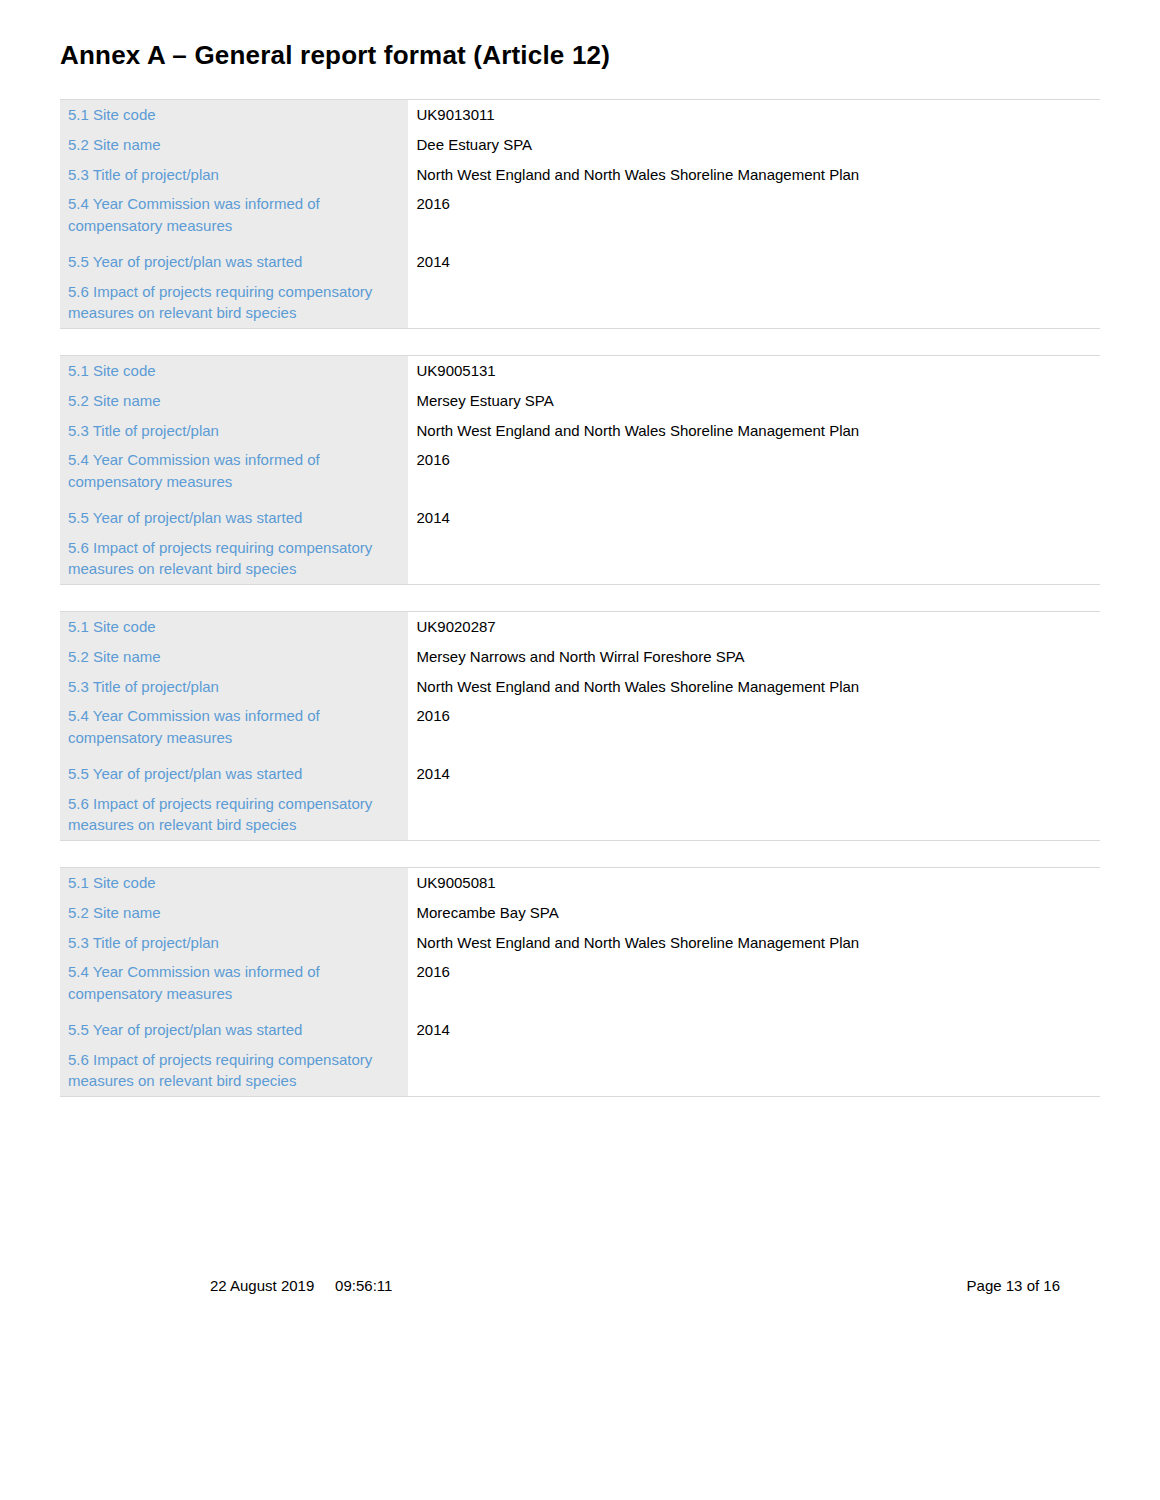Annex A – General report format (Article 12)
| 5.1 Site code | UK9013011 |
| 5.2 Site name | Dee Estuary SPA |
| 5.3 Title of project/plan | North West England and North Wales Shoreline Management Plan |
| 5.4 Year Commission was informed of compensatory measures | 2016 |
| 5.5 Year of project/plan was started | 2014 |
| 5.6 Impact of projects requiring compensatory measures on relevant bird species | |
| 5.1 Site code | UK9005131 |
| 5.2 Site name | Mersey Estuary SPA |
| 5.3 Title of project/plan | North West England and North Wales Shoreline Management Plan |
| 5.4 Year Commission was informed of compensatory measures | 2016 |
| 5.5 Year of project/plan was started | 2014 |
| 5.6 Impact of projects requiring compensatory measures on relevant bird species | |
| 5.1 Site code | UK9020287 |
| 5.2 Site name | Mersey Narrows and North Wirral Foreshore SPA |
| 5.3 Title of project/plan | North West England and North Wales Shoreline Management Plan |
| 5.4 Year Commission was informed of compensatory measures | 2016 |
| 5.5 Year of project/plan was started | 2014 |
| 5.6 Impact of projects requiring compensatory measures on relevant bird species | |
| 5.1 Site code | UK9005081 |
| 5.2 Site name | Morecambe Bay SPA |
| 5.3 Title of project/plan | North West England and North Wales Shoreline Management Plan |
| 5.4 Year Commission was informed of compensatory measures | 2016 |
| 5.5 Year of project/plan was started | 2014 |
| 5.6 Impact of projects requiring compensatory measures on relevant bird species | |
22 August 2019 09:56:11
Page 13 of 16